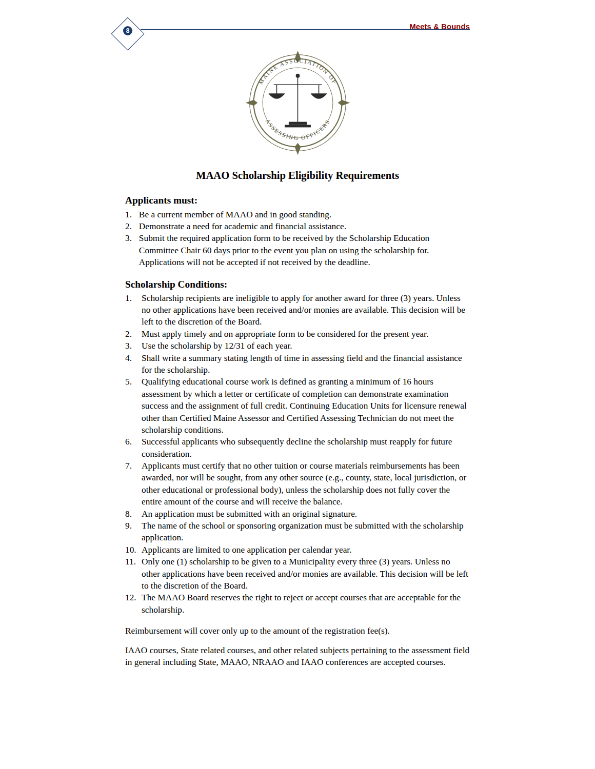8
Meets & Bounds
MAINE ASSOCIATION OF ASSESSING OFFICERS
MAAO Scholarship Eligibility Requirements
Applicants must:
1. Be a current member of MAAO and in good standing.
2. Demonstrate a need for academic and financial assistance.
3. Submit the required application form to be received by the Scholarship Education Committee Chair 60 days prior to the event you plan on using the scholarship for. Applications will not be accepted if not received by the deadline.
Scholarship Conditions:
1. Scholarship recipients are ineligible to apply for another award for three (3) years. Unless no other applications have been received and/or monies are available. This decision will be left to the discretion of the Board.
2. Must apply timely and on appropriate form to be considered for the present year.
3. Use the scholarship by 12/31 of each year.
4. Shall write a summary stating length of time in assessing field and the financial assistance for the scholarship.
5. Qualifying educational course work is defined as granting a minimum of 16 hours assessment by which a letter or certificate of completion can demonstrate examination success and the assignment of full credit. Continuing Education Units for licensure renewal other than Certified Maine Assessor and Certified Assessing Technician do not meet the scholarship conditions.
6. Successful applicants who subsequently decline the scholarship must reapply for future consideration.
7. Applicants must certify that no other tuition or course materials reimbursements has been awarded, nor will be sought, from any other source (e.g., county, state, local jurisdiction, or other educational or professional body), unless the scholarship does not fully cover the entire amount of the course and will receive the balance.
8. An application must be submitted with an original signature.
9. The name of the school or sponsoring organization must be submitted with the scholarship application.
10. Applicants are limited to one application per calendar year.
11. Only one (1) scholarship to be given to a Municipality every three (3) years. Unless no other applications have been received and/or monies are available. This decision will be left to the discretion of the Board.
12. The MAAO Board reserves the right to reject or accept courses that are acceptable for the scholarship.
Reimbursement will cover only up to the amount of the registration fee(s).
IAAO courses, State related courses, and other related subjects pertaining to the assessment field in general including State, MAAO, NRAAO and IAAO conferences are accepted courses.